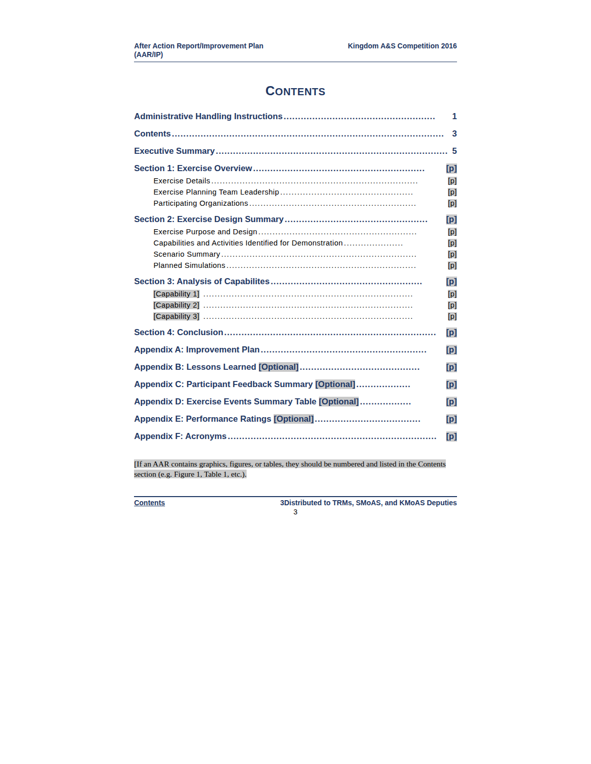After Action Report/Improvement Plan
(AAR/IP)
Kingdom A&S Competition 2016
CONTENTS
Administrative Handling Instructions ..................................................... 1
Contents ............................................................................................... 3
Executive Summary ................................................................................. 5
Section 1: Exercise Overview ............................................................ [p]
Exercise Details ......................................................................... [p]
Exercise Planning Team Leadership ............................................... [p]
Participating Organizations ........................................................... [p]
Section 2: Exercise Design Summary .................................................. [p]
Exercise Purpose and Design ........................................................ [p]
Capabilities and Activities Identified for Demonstration ..................... [p]
Scenario Summary ..................................................................... [p]
Planned Simulations ................................................................... [p]
Section 3: Analysis of Capabilites ..................................................... [p]
[Capability 1] .......................................................................... [p]
[Capability 2] .......................................................................... [p]
[Capability 3] .......................................................................... [p]
Section 4: Conclusion .......................................................................... [p]
Appendix A: Improvement Plan .......................................................... [p]
Appendix B: Lessons Learned [Optional] .......................................... [p]
Appendix C: Participant Feedback Summary [Optional] ................... [p]
Appendix D: Exercise Events Summary Table [Optional] .................. [p]
Appendix E: Performance Ratings [Optional] ..................................... [p]
Appendix F: Acronyms ......................................................................... [p]
[If an AAR contains graphics, figures, or tables, they should be numbered and listed in the Contents section (e.g. Figure 1, Table 1, etc.).
Contents
3 Distributed to TRMs, SMoAS, and KMoAS Deputies
3